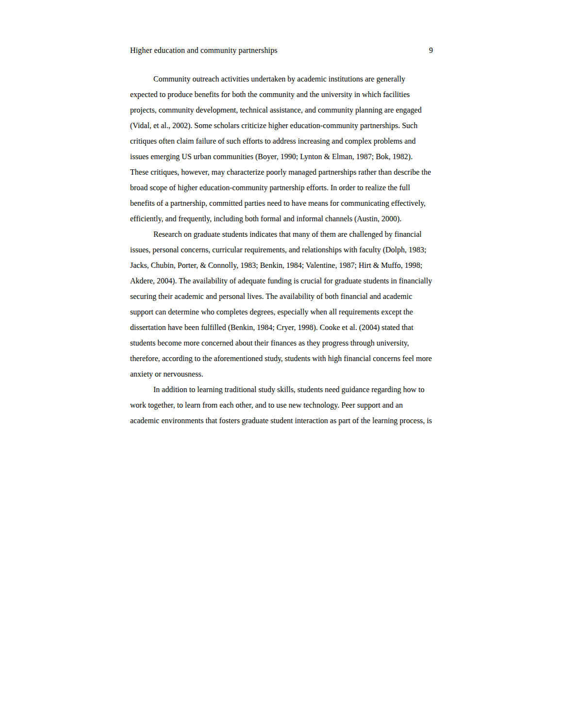Higher education and community partnerships 9
Community outreach activities undertaken by academic institutions are generally expected to produce benefits for both the community and the university in which facilities projects, community development, technical assistance, and community planning are engaged (Vidal, et al., 2002). Some scholars criticize higher education-community partnerships. Such critiques often claim failure of such efforts to address increasing and complex problems and issues emerging US urban communities (Boyer, 1990; Lynton & Elman, 1987; Bok, 1982). These critiques, however, may characterize poorly managed partnerships rather than describe the broad scope of higher education-community partnership efforts. In order to realize the full benefits of a partnership, committed parties need to have means for communicating effectively, efficiently, and frequently, including both formal and informal channels (Austin, 2000).
Research on graduate students indicates that many of them are challenged by financial issues, personal concerns, curricular requirements, and relationships with faculty (Dolph, 1983; Jacks, Chubin, Porter, & Connolly, 1983; Benkin, 1984; Valentine, 1987; Hirt & Muffo, 1998; Akdere, 2004). The availability of adequate funding is crucial for graduate students in financially securing their academic and personal lives. The availability of both financial and academic support can determine who completes degrees, especially when all requirements except the dissertation have been fulfilled (Benkin, 1984; Cryer, 1998). Cooke et al. (2004) stated that students become more concerned about their finances as they progress through university, therefore, according to the aforementioned study, students with high financial concerns feel more anxiety or nervousness.
In addition to learning traditional study skills, students need guidance regarding how to work together, to learn from each other, and to use new technology. Peer support and an academic environments that fosters graduate student interaction as part of the learning process, is